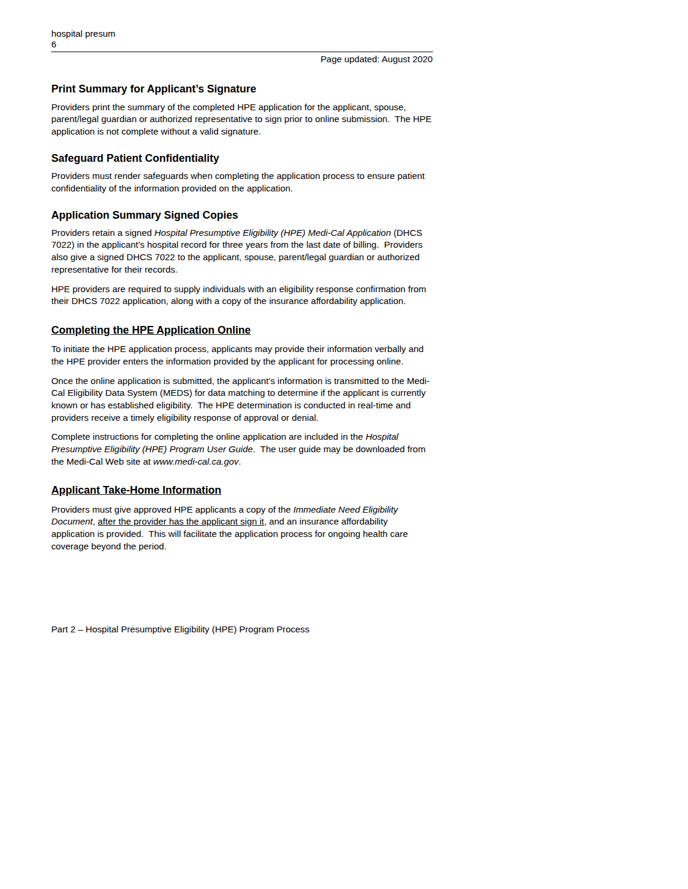hospital presum
6
Page updated: August 2020
Print Summary for Applicant’s Signature
Providers print the summary of the completed HPE application for the applicant, spouse, parent/legal guardian or authorized representative to sign prior to online submission. The HPE application is not complete without a valid signature.
Safeguard Patient Confidentiality
Providers must render safeguards when completing the application process to ensure patient confidentiality of the information provided on the application.
Application Summary Signed Copies
Providers retain a signed Hospital Presumptive Eligibility (HPE) Medi-Cal Application (DHCS 7022) in the applicant’s hospital record for three years from the last date of billing. Providers also give a signed DHCS 7022 to the applicant, spouse, parent/legal guardian or authorized representative for their records.
HPE providers are required to supply individuals with an eligibility response confirmation from their DHCS 7022 application, along with a copy of the insurance affordability application.
Completing the HPE Application Online
To initiate the HPE application process, applicants may provide their information verbally and the HPE provider enters the information provided by the applicant for processing online.
Once the online application is submitted, the applicant’s information is transmitted to the Medi-Cal Eligibility Data System (MEDS) for data matching to determine if the applicant is currently known or has established eligibility. The HPE determination is conducted in real-time and providers receive a timely eligibility response of approval or denial.
Complete instructions for completing the online application are included in the Hospital Presumptive Eligibility (HPE) Program User Guide. The user guide may be downloaded from the Medi-Cal Web site at www.medi-cal.ca.gov.
Applicant Take-Home Information
Providers must give approved HPE applicants a copy of the Immediate Need Eligibility Document, after the provider has the applicant sign it, and an insurance affordability application is provided. This will facilitate the application process for ongoing health care coverage beyond the period.
Part 2 – Hospital Presumptive Eligibility (HPE) Program Process